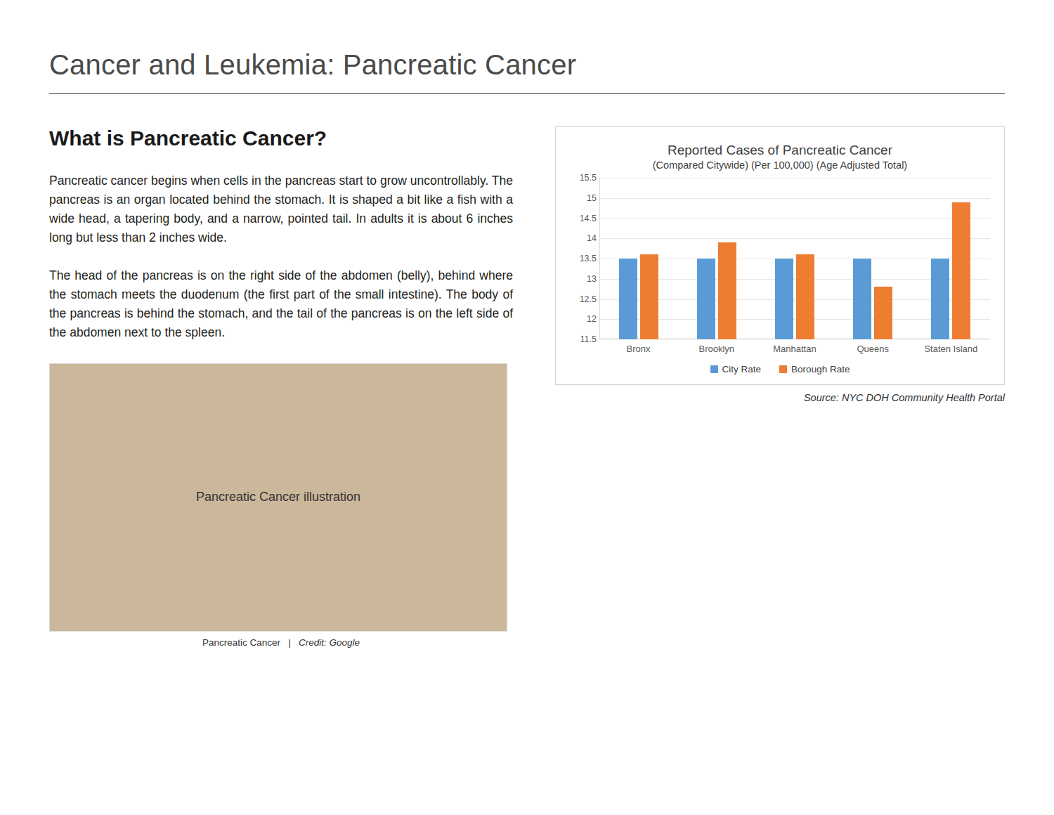Cancer and Leukemia: Pancreatic Cancer
What is Pancreatic Cancer?
Pancreatic cancer begins when cells in the pancreas start to grow uncontrollably. The pancreas is an organ located behind the stomach. It is shaped a bit like a fish with a wide head, a tapering body, and a narrow, pointed tail. In adults it is about 6 inches long but less than 2 inches wide.
The head of the pancreas is on the right side of the abdomen (belly), behind where the stomach meets the duodenum (the first part of the small intestine). The body of the pancreas is behind the stomach, and the tail of the pancreas is on the left side of the abdomen next to the spleen.
Pancreatic Cancer | Credit: Google
Reported Cases of Pancreatic Cancer
(Compared Citywide) (Per 100,000) (Age Adjusted Total)
15.5 15 14.5 14 13.5 13 12.5 12 11.5
Bronx Brooklyn Manhattan Queens Staten Island
City Rate Borough Rate
Source: NYC DOH Community Health Portal